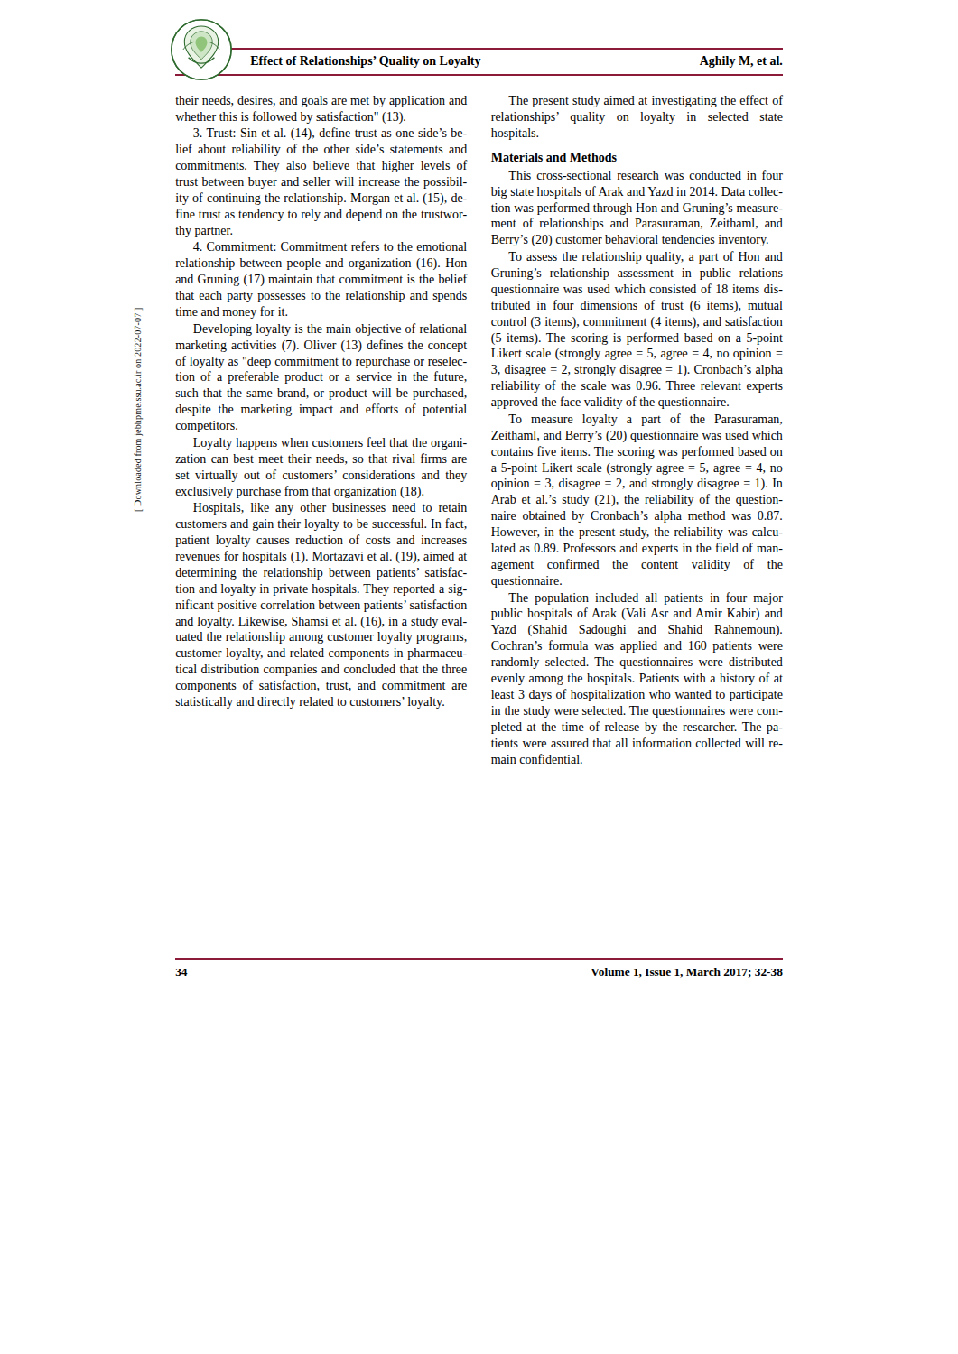Effect of Relationships’ Quality on Loyalty
Aghily M, et al.
their needs, desires, and goals are met by application and whether this is followed by satisfaction" (13).
3. Trust: Sin et al. (14), define trust as one side’s belief about reliability of the other side’s statements and commitments. They also believe that higher levels of trust between buyer and seller will increase the possibility of continuing the relationship. Morgan et al. (15), define trust as tendency to rely and depend on the trustworthy partner.
4. Commitment: Commitment refers to the emotional relationship between people and organization (16). Hon and Gruning (17) maintain that commitment is the belief that each party possesses to the relationship and spends time and money for it.
Developing loyalty is the main objective of relational marketing activities (7). Oliver (13) defines the concept of loyalty as "deep commitment to repurchase or reselection of a preferable product or a service in the future, such that the same brand, or product will be purchased, despite the marketing impact and efforts of potential competitors.
Loyalty happens when customers feel that the organization can best meet their needs, so that rival firms are set virtually out of customers’ considerations and they exclusively purchase from that organization (18).
Hospitals, like any other businesses need to retain customers and gain their loyalty to be successful. In fact, patient loyalty causes reduction of costs and increases revenues for hospitals (1). Mortazavi et al. (19), aimed at determining the relationship between patients’ satisfaction and loyalty in private hospitals. They reported a significant positive correlation between patients’ satisfaction and loyalty. Likewise, Shamsi et al. (16), in a study evaluated the relationship among customer loyalty programs, customer loyalty, and related components in pharmaceutical distribution companies and concluded that the three components of satisfaction, trust, and commitment are statistically and directly related to customers’ loyalty.
The present study aimed at investigating the effect of relationships’ quality on loyalty in selected state hospitals.
Materials and Methods
This cross-sectional research was conducted in four big state hospitals of Arak and Yazd in 2014. Data collection was performed through Hon and Gruning’s measurement of relationships and Parasuraman, Zeithaml, and Berry’s (20) customer behavioral tendencies inventory.
To assess the relationship quality, a part of Hon and Gruning’s relationship assessment in public relations questionnaire was used which consisted of 18 items distributed in four dimensions of trust (6 items), mutual control (3 items), commitment (4 items), and satisfaction (5 items). The scoring is performed based on a 5-point Likert scale (strongly agree = 5, agree = 4, no opinion = 3, disagree = 2, strongly disagree = 1). Cronbach’s alpha reliability of the scale was 0.96. Three relevant experts approved the face validity of the questionnaire.
To measure loyalty a part of the Parasuraman, Zeithaml, and Berry’s (20) questionnaire was used which contains five items. The scoring was performed based on a 5-point Likert scale (strongly agree = 5, agree = 4, no opinion = 3, disagree = 2, and strongly disagree = 1). In Arab et al.’s study (21), the reliability of the questionnaire obtained by Cronbach’s alpha method was 0.87. However, in the present study, the reliability was calculated as 0.89. Professors and experts in the field of management confirmed the content validity of the questionnaire.
The population included all patients in four major public hospitals of Arak (Vali Asr and Amir Kabir) and Yazd (Shahid Sadoughi and Shahid Rahnemoun). Cochran’s formula was applied and 160 patients were randomly selected. The questionnaires were distributed evenly among the hospitals. Patients with a history of at least 3 days of hospitalization who wanted to participate in the study were selected. The questionnaires were completed at the time of release by the researcher. The patients were assured that all information collected will remain confidential.
[ Downloaded from jebhpme.ssu.ac.ir on 2022-07-07 ]
34
Volume 1, Issue 1, March 2017; 32-38